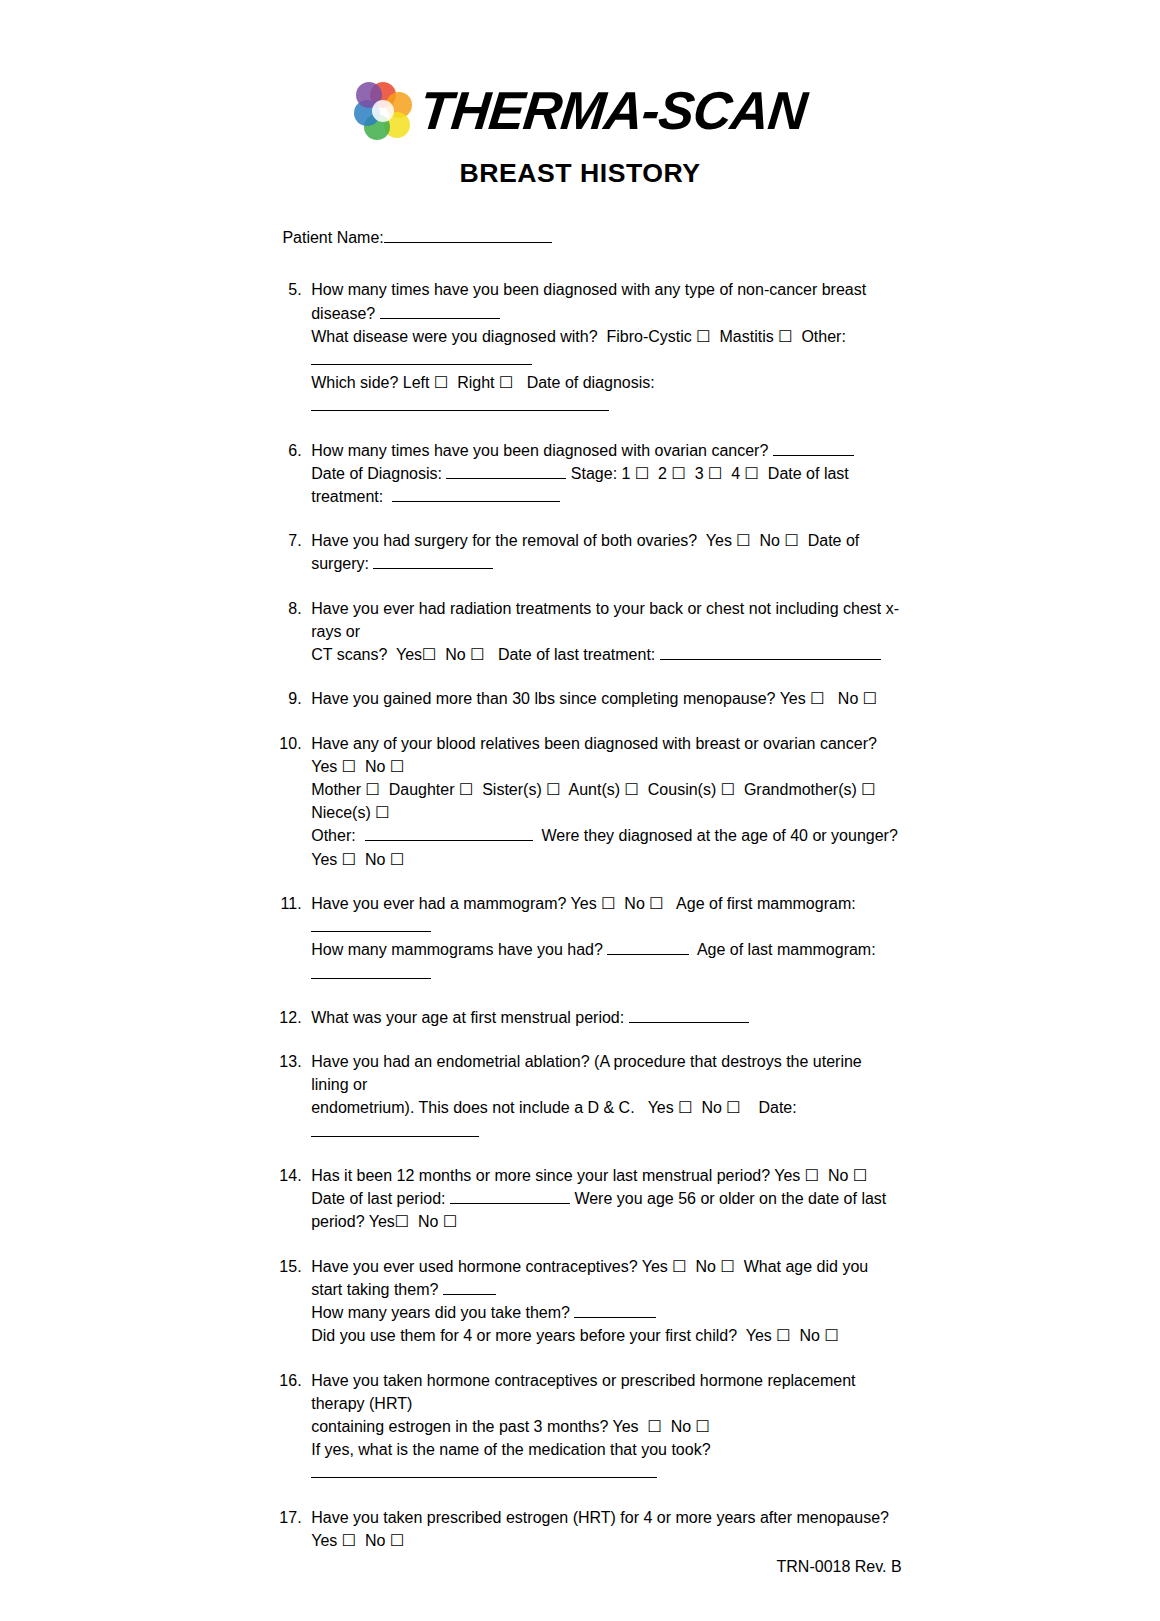THERMA-SCAN
BREAST HISTORY
Patient Name:
How many times have you been diagnosed with any type of non-cancer breast disease? What disease were you diagnosed with? Fibro-Cystic ☐ Mastitis ☐ Other: Which side? Left ☐ Right ☐ Date of diagnosis:
How many times have you been diagnosed with ovarian cancer? Date of Diagnosis: Stage: 1 ☐ 2 ☐ 3 ☐ 4 ☐ Date of last treatment:
Have you had surgery for the removal of both ovaries? Yes ☐ No ☐ Date of surgery:
Have you ever had radiation treatments to your back or chest not including chest x-rays or CT scans? Yes☐ No ☐ Date of last treatment:
Have you gained more than 30 lbs since completing menopause? Yes ☐ No ☐
Have any of your blood relatives been diagnosed with breast or ovarian cancer? Yes ☐ No ☐ Mother ☐ Daughter ☐ Sister(s) ☐ Aunt(s) ☐ Cousin(s) ☐ Grandmother(s) ☐ Niece(s) ☐ Other: Were they diagnosed at the age of 40 or younger? Yes ☐ No ☐
Have you ever had a mammogram? Yes ☐ No ☐ Age of first mammogram: How many mammograms have you had? Age of last mammogram:
What was your age at first menstrual period:
Have you had an endometrial ablation? (A procedure that destroys the uterine lining or endometrium). This does not include a D & C. Yes ☐ No ☐ Date:
Has it been 12 months or more since your last menstrual period? Yes ☐ No ☐ Date of last period: Were you age 56 or older on the date of last period? Yes☐ No ☐
Have you ever used hormone contraceptives? Yes ☐ No ☐ What age did you start taking them? How many years did you take them? Did you use them for 4 or more years before your first child? Yes ☐ No ☐
Have you taken hormone contraceptives or prescribed hormone replacement therapy (HRT) containing estrogen in the past 3 months? Yes ☐ No ☐ If yes, what is the name of the medication that you took?
Have you taken prescribed estrogen (HRT) for 4 or more years after menopause? Yes ☐ No ☐
TRN-0018 Rev. B